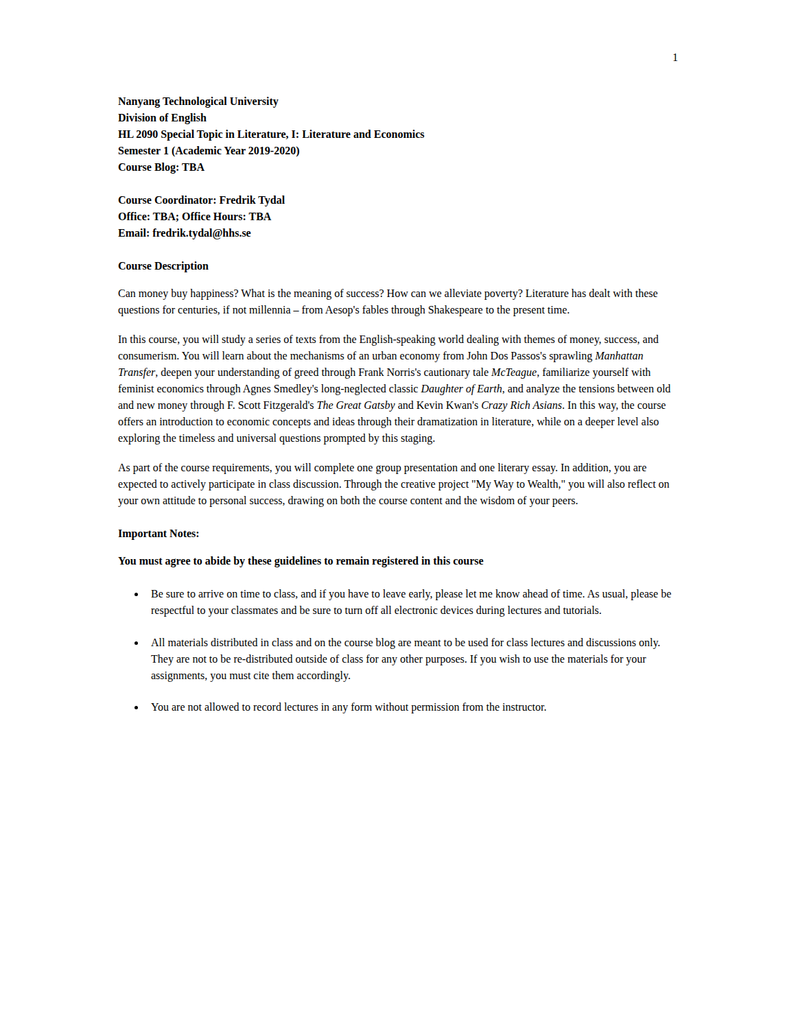1
Nanyang Technological University
Division of English
HL 2090 Special Topic in Literature, I: Literature and Economics
Semester 1 (Academic Year 2019-2020)
Course Blog: TBA
Course Coordinator: Fredrik Tydal
Office: TBA; Office Hours: TBA
Email: fredrik.tydal@hhs.se
Course Description
Can money buy happiness? What is the meaning of success? How can we alleviate poverty? Literature has dealt with these questions for centuries, if not millennia – from Aesop's fables through Shakespeare to the present time.
In this course, you will study a series of texts from the English-speaking world dealing with themes of money, success, and consumerism. You will learn about the mechanisms of an urban economy from John Dos Passos's sprawling Manhattan Transfer, deepen your understanding of greed through Frank Norris's cautionary tale McTeague, familiarize yourself with feminist economics through Agnes Smedley's long-neglected classic Daughter of Earth, and analyze the tensions between old and new money through F. Scott Fitzgerald's The Great Gatsby and Kevin Kwan's Crazy Rich Asians. In this way, the course offers an introduction to economic concepts and ideas through their dramatization in literature, while on a deeper level also exploring the timeless and universal questions prompted by this staging.
As part of the course requirements, you will complete one group presentation and one literary essay. In addition, you are expected to actively participate in class discussion. Through the creative project "My Way to Wealth," you will also reflect on your own attitude to personal success, drawing on both the course content and the wisdom of your peers.
Important Notes:
You must agree to abide by these guidelines to remain registered in this course
Be sure to arrive on time to class, and if you have to leave early, please let me know ahead of time. As usual, please be respectful to your classmates and be sure to turn off all electronic devices during lectures and tutorials.
All materials distributed in class and on the course blog are meant to be used for class lectures and discussions only. They are not to be re-distributed outside of class for any other purposes. If you wish to use the materials for your assignments, you must cite them accordingly.
You are not allowed to record lectures in any form without permission from the instructor.